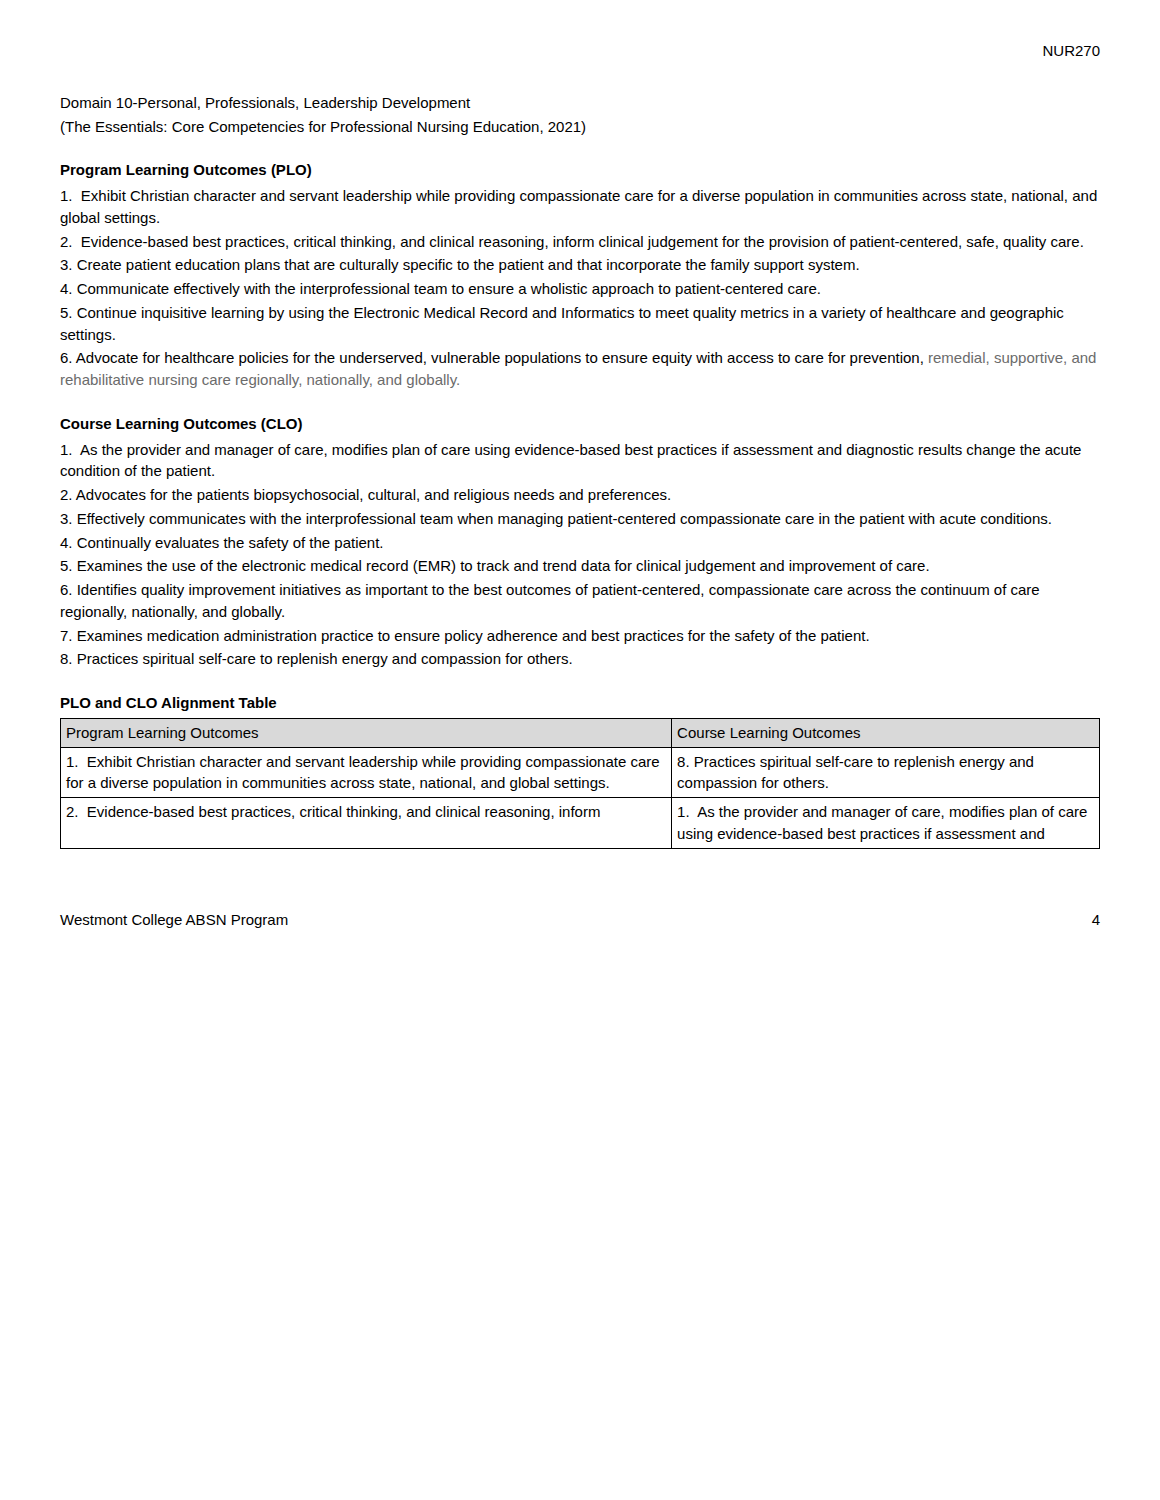NUR270
Domain 10-Personal, Professionals, Leadership Development
(The Essentials: Core Competencies for Professional Nursing Education, 2021)
Program Learning Outcomes (PLO)
1. Exhibit Christian character and servant leadership while providing compassionate care for a diverse population in communities across state, national, and global settings.
2. Evidence-based best practices, critical thinking, and clinical reasoning, inform clinical judgement for the provision of patient-centered, safe, quality care.
3. Create patient education plans that are culturally specific to the patient and that incorporate the family support system.
4. Communicate effectively with the interprofessional team to ensure a wholistic approach to patient-centered care.
5. Continue inquisitive learning by using the Electronic Medical Record and Informatics to meet quality metrics in a variety of healthcare and geographic settings.
6. Advocate for healthcare policies for the underserved, vulnerable populations to ensure equity with access to care for prevention, remedial, supportive, and rehabilitative nursing care regionally, nationally, and globally.
Course Learning Outcomes (CLO)
1. As the provider and manager of care, modifies plan of care using evidence-based best practices if assessment and diagnostic results change the acute condition of the patient.
2. Advocates for the patients biopsychosocial, cultural, and religious needs and preferences.
3. Effectively communicates with the interprofessional team when managing patient-centered compassionate care in the patient with acute conditions.
4. Continually evaluates the safety of the patient.
5. Examines the use of the electronic medical record (EMR) to track and trend data for clinical judgement and improvement of care.
6. Identifies quality improvement initiatives as important to the best outcomes of patient-centered, compassionate care across the continuum of care regionally, nationally, and globally.
7. Examines medication administration practice to ensure policy adherence and best practices for the safety of the patient.
8. Practices spiritual self-care to replenish energy and compassion for others.
PLO and CLO Alignment Table
| Program Learning Outcomes | Course Learning Outcomes |
| --- | --- |
| 1. Exhibit Christian character and servant leadership while providing compassionate care for a diverse population in communities across state, national, and global settings. | 8. Practices spiritual self-care to replenish energy and compassion for others. |
| 2. Evidence-based best practices, critical thinking, and clinical reasoning, inform | 1. As the provider and manager of care, modifies plan of care using evidence-based best practices if assessment and |
Westmont College ABSN Program 4